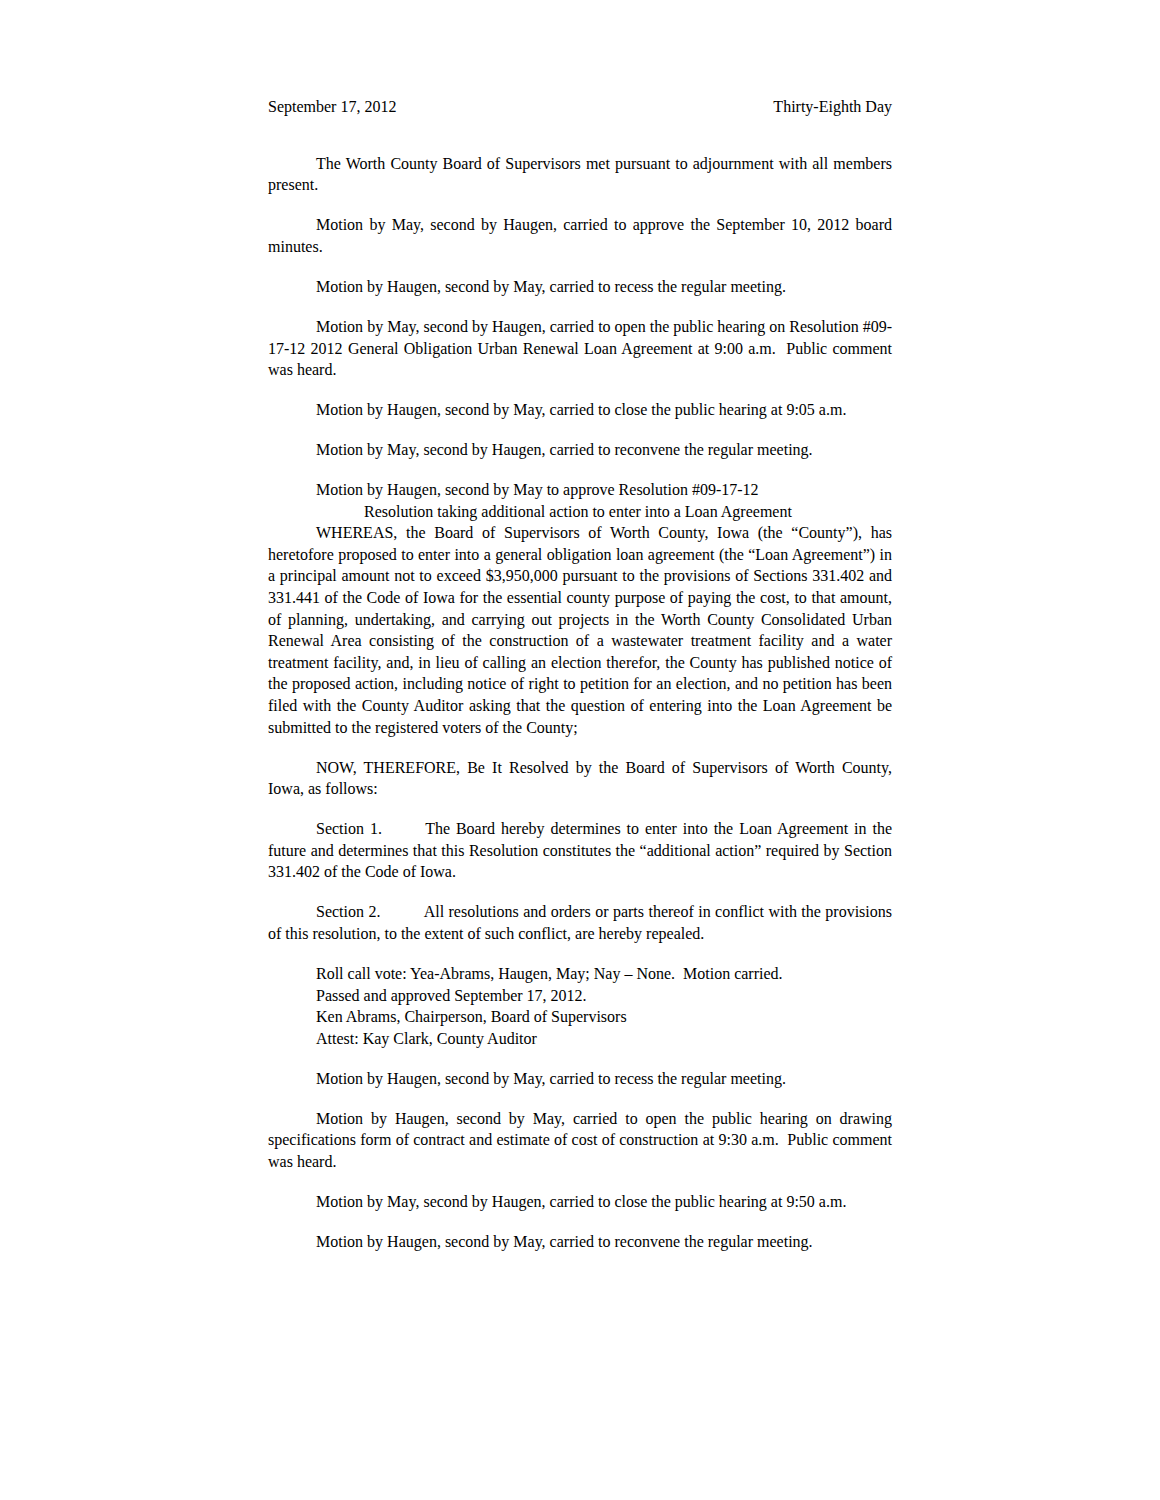September 17, 2012
Thirty-Eighth Day
The Worth County Board of Supervisors met pursuant to adjournment with all members present.
Motion by May, second by Haugen, carried to approve the September 10, 2012 board minutes.
Motion by Haugen, second by May, carried to recess the regular meeting.
Motion by May, second by Haugen, carried to open the public hearing on Resolution #09-17-12 2012 General Obligation Urban Renewal Loan Agreement at 9:00 a.m. Public comment was heard.
Motion by Haugen, second by May, carried to close the public hearing at 9:05 a.m.
Motion by May, second by Haugen, carried to reconvene the regular meeting.
Motion by Haugen, second by May to approve Resolution #09-17-12
Resolution taking additional action to enter into a Loan Agreement
WHEREAS, the Board of Supervisors of Worth County, Iowa (the “County”), has heretofore proposed to enter into a general obligation loan agreement (the “Loan Agreement”) in a principal amount not to exceed $3,950,000 pursuant to the provisions of Sections 331.402 and 331.441 of the Code of Iowa for the essential county purpose of paying the cost, to that amount, of planning, undertaking, and carrying out projects in the Worth County Consolidated Urban Renewal Area consisting of the construction of a wastewater treatment facility and a water treatment facility, and, in lieu of calling an election therefor, the County has published notice of the proposed action, including notice of right to petition for an election, and no petition has been filed with the County Auditor asking that the question of entering into the Loan Agreement be submitted to the registered voters of the County;
NOW, THEREFORE, Be It Resolved by the Board of Supervisors of Worth County, Iowa, as follows:
Section 1. The Board hereby determines to enter into the Loan Agreement in the future and determines that this Resolution constitutes the “additional action” required by Section 331.402 of the Code of Iowa.
Section 2. All resolutions and orders or parts thereof in conflict with the provisions of this resolution, to the extent of such conflict, are hereby repealed.
Roll call vote: Yea-Abrams, Haugen, May; Nay – None. Motion carried.
Passed and approved September 17, 2012.
Ken Abrams, Chairperson, Board of Supervisors
Attest: Kay Clark, County Auditor
Motion by Haugen, second by May, carried to recess the regular meeting.
Motion by Haugen, second by May, carried to open the public hearing on drawing specifications form of contract and estimate of cost of construction at 9:30 a.m. Public comment was heard.
Motion by May, second by Haugen, carried to close the public hearing at 9:50 a.m.
Motion by Haugen, second by May, carried to reconvene the regular meeting.